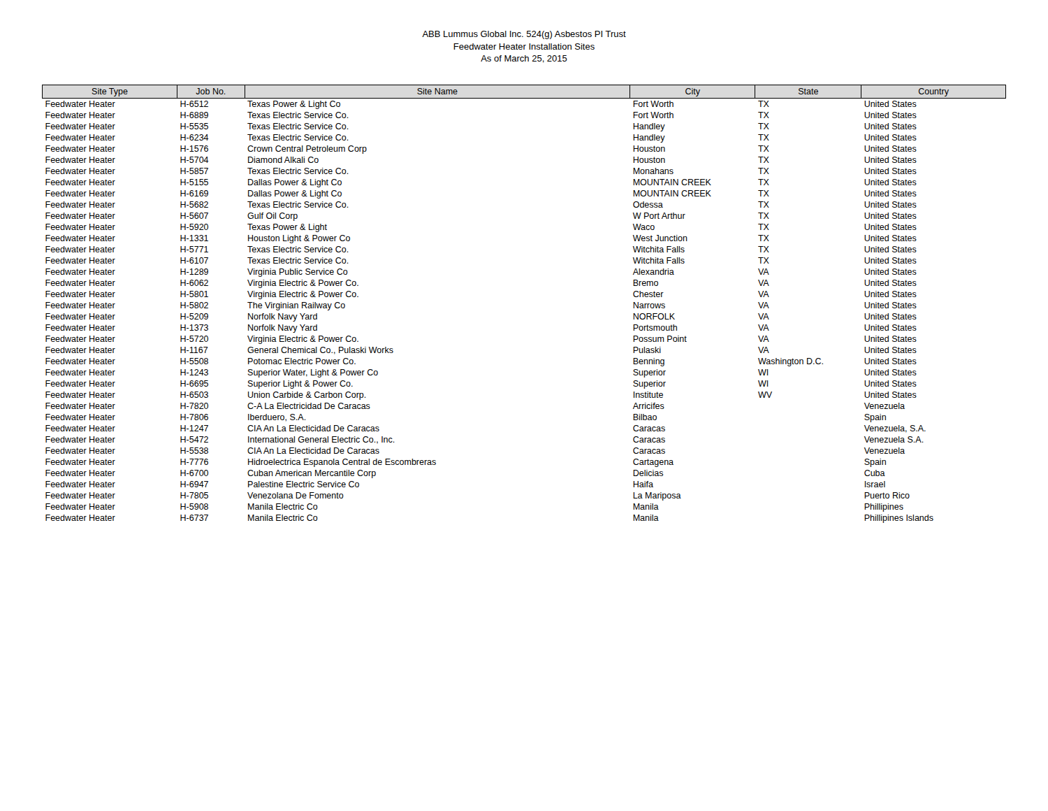ABB Lummus Global Inc. 524(g) Asbestos PI Trust
Feedwater Heater Installation Sites
As of March 25, 2015
| Site Type | Job No. | Site Name | City | State | Country |
| --- | --- | --- | --- | --- | --- |
| Feedwater Heater | H-6512 | Texas Power & Light Co | Fort Worth | TX | United States |
| Feedwater Heater | H-6889 | Texas Electric Service Co. | Fort Worth | TX | United States |
| Feedwater Heater | H-5535 | Texas Electric Service Co. | Handley | TX | United States |
| Feedwater Heater | H-6234 | Texas Electric Service Co. | Handley | TX | United States |
| Feedwater Heater | H-1576 | Crown Central Petroleum Corp | Houston | TX | United States |
| Feedwater Heater | H-5704 | Diamond Alkali Co | Houston | TX | United States |
| Feedwater Heater | H-5857 | Texas Electric Service Co. | Monahans | TX | United States |
| Feedwater Heater | H-5155 | Dallas Power & Light Co | MOUNTAIN CREEK | TX | United States |
| Feedwater Heater | H-6169 | Dallas Power & Light Co | MOUNTAIN CREEK | TX | United States |
| Feedwater Heater | H-5682 | Texas Electric Service Co. | Odessa | TX | United States |
| Feedwater Heater | H-5607 | Gulf Oil Corp | W Port Arthur | TX | United States |
| Feedwater Heater | H-5920 | Texas Power & Light | Waco | TX | United States |
| Feedwater Heater | H-1331 | Houston Light & Power Co | West Junction | TX | United States |
| Feedwater Heater | H-5771 | Texas Electric Service Co. | Witchita Falls | TX | United States |
| Feedwater Heater | H-6107 | Texas Electric Service Co. | Witchita Falls | TX | United States |
| Feedwater Heater | H-1289 | Virginia Public Service Co | Alexandria | VA | United States |
| Feedwater Heater | H-6062 | Virginia Electric & Power Co. | Bremo | VA | United States |
| Feedwater Heater | H-5801 | Virginia Electric & Power Co. | Chester | VA | United States |
| Feedwater Heater | H-5802 | The Virginian Railway Co | Narrows | VA | United States |
| Feedwater Heater | H-5209 | Norfolk Navy Yard | NORFOLK | VA | United States |
| Feedwater Heater | H-1373 | Norfolk Navy Yard | Portsmouth | VA | United States |
| Feedwater Heater | H-5720 | Virginia Electric & Power Co. | Possum Point | VA | United States |
| Feedwater Heater | H-1167 | General Chemical Co., Pulaski Works | Pulaski | VA | United States |
| Feedwater Heater | H-5508 | Potomac Electric Power Co. | Benning | Washington D.C. | United States |
| Feedwater Heater | H-1243 | Superior Water, Light & Power Co | Superior | WI | United States |
| Feedwater Heater | H-6695 | Superior Light & Power Co. | Superior | WI | United States |
| Feedwater Heater | H-6503 | Union Carbide & Carbon Corp. | Institute | WV | United States |
| Feedwater Heater | H-7820 | C-A La Electricidad De Caracas | Arricifes | | Venezuela |
| Feedwater Heater | H-7806 | Iberduero, S.A. | Bilbao | | Spain |
| Feedwater Heater | H-1247 | CIA An La Electicidad De Caracas | Caracas | | Venezuela, S.A. |
| Feedwater Heater | H-5472 | International General Electric Co., Inc. | Caracas | | Venezuela S.A. |
| Feedwater Heater | H-5538 | CIA An La Electicidad De Caracas | Caracas | | Venezuela |
| Feedwater Heater | H-7776 | Hidroelectrica Espanola Central de Escombreras | Cartagena | | Spain |
| Feedwater Heater | H-6700 | Cuban American Mercantile Corp | Delicias | | Cuba |
| Feedwater Heater | H-6947 | Palestine Electric Service Co | Haifa | | Israel |
| Feedwater Heater | H-7805 | Venezolana De Fomento | La Mariposa | | Puerto Rico |
| Feedwater Heater | H-5908 | Manila Electric Co | Manila | | Phillipines |
| Feedwater Heater | H-6737 | Manila Electric Co | Manila | | Phillipines Islands |